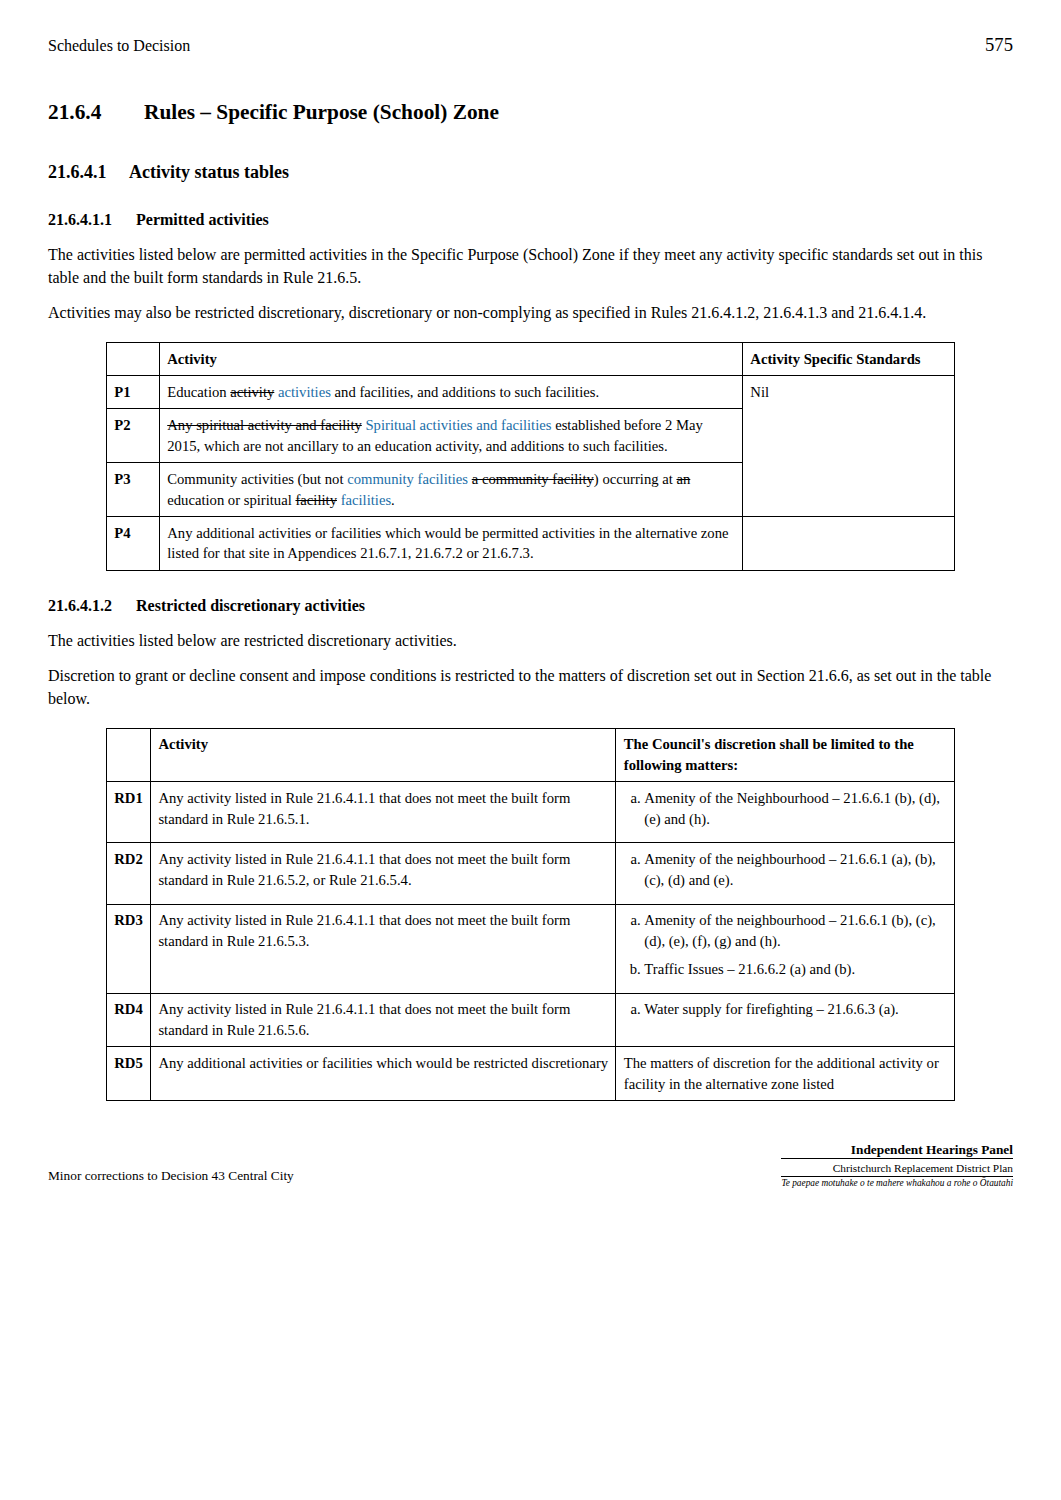Schedules to Decision
575
21.6.4 Rules – Specific Purpose (School) Zone
21.6.4.1 Activity status tables
21.6.4.1.1 Permitted activities
The activities listed below are permitted activities in the Specific Purpose (School) Zone if they meet any activity specific standards set out in this table and the built form standards in Rule 21.6.5.
Activities may also be restricted discretionary, discretionary or non-complying as specified in Rules 21.6.4.1.2, 21.6.4.1.3 and 21.6.4.1.4.
| | Activity | Activity Specific Standards |
| --- | --- | --- |
| P1 | Education activity activities and facilities, and additions to such facilities. | Nil |
| P2 | Any spiritual activity and facility Spiritual activities and facilities established before 2 May 2015, which are not ancillary to an education activity, and additions to such facilities. |
| P3 | Community activities (but not community facilities a community facility ) occurring at an education or spiritual facility facilities . |
| P4 | Any additional activities or facilities which would be permitted activities in the alternative zone listed for that site in Appendices 21.6.7.1, 21.6.7.2 or 21.6.7.3. | |
21.6.4.1.2 Restricted discretionary activities
The activities listed below are restricted discretionary activities.
Discretion to grant or decline consent and impose conditions is restricted to the matters of discretion set out in Section 21.6.6, as set out in the table below.
| | Activity | The Council's discretion shall be limited to the following matters: |
| --- | --- | --- |
| RD1 | Any activity listed in Rule 21.6.4.1.1 that does not meet the built form standard in Rule 21.6.5.1. | Amenity of the Neighbourhood – 21.6.6.1 (b), (d), (e) and (h). |
| RD2 | Any activity listed in Rule 21.6.4.1.1 that does not meet the built form standard in Rule 21.6.5.2, or Rule 21.6.5.4. | Amenity of the neighbourhood – 21.6.6.1 (a), (b), (c), (d) and (e). |
| RD3 | Any activity listed in Rule 21.6.4.1.1 that does not meet the built form standard in Rule 21.6.5.3. | Amenity of the neighbourhood – 21.6.6.1 (b), (c), (d), (e), (f), (g) and (h). Traffic Issues – 21.6.6.2 (a) and (b). |
| RD4 | Any activity listed in Rule 21.6.4.1.1 that does not meet the built form standard in Rule 21.6.5.6. | Water supply for firefighting – 21.6.6.3 (a). |
| RD5 | Any additional activities or facilities which would be restricted discretionary | The matters of discretion for the additional activity or facility in the alternative zone listed |
Minor corrections to Decision 43 Central City
Independent Hearings Panel
Christchurch Replacement District Plan
Te paepae motuhake o te mahere whakahou a rohe o Ōtautahi